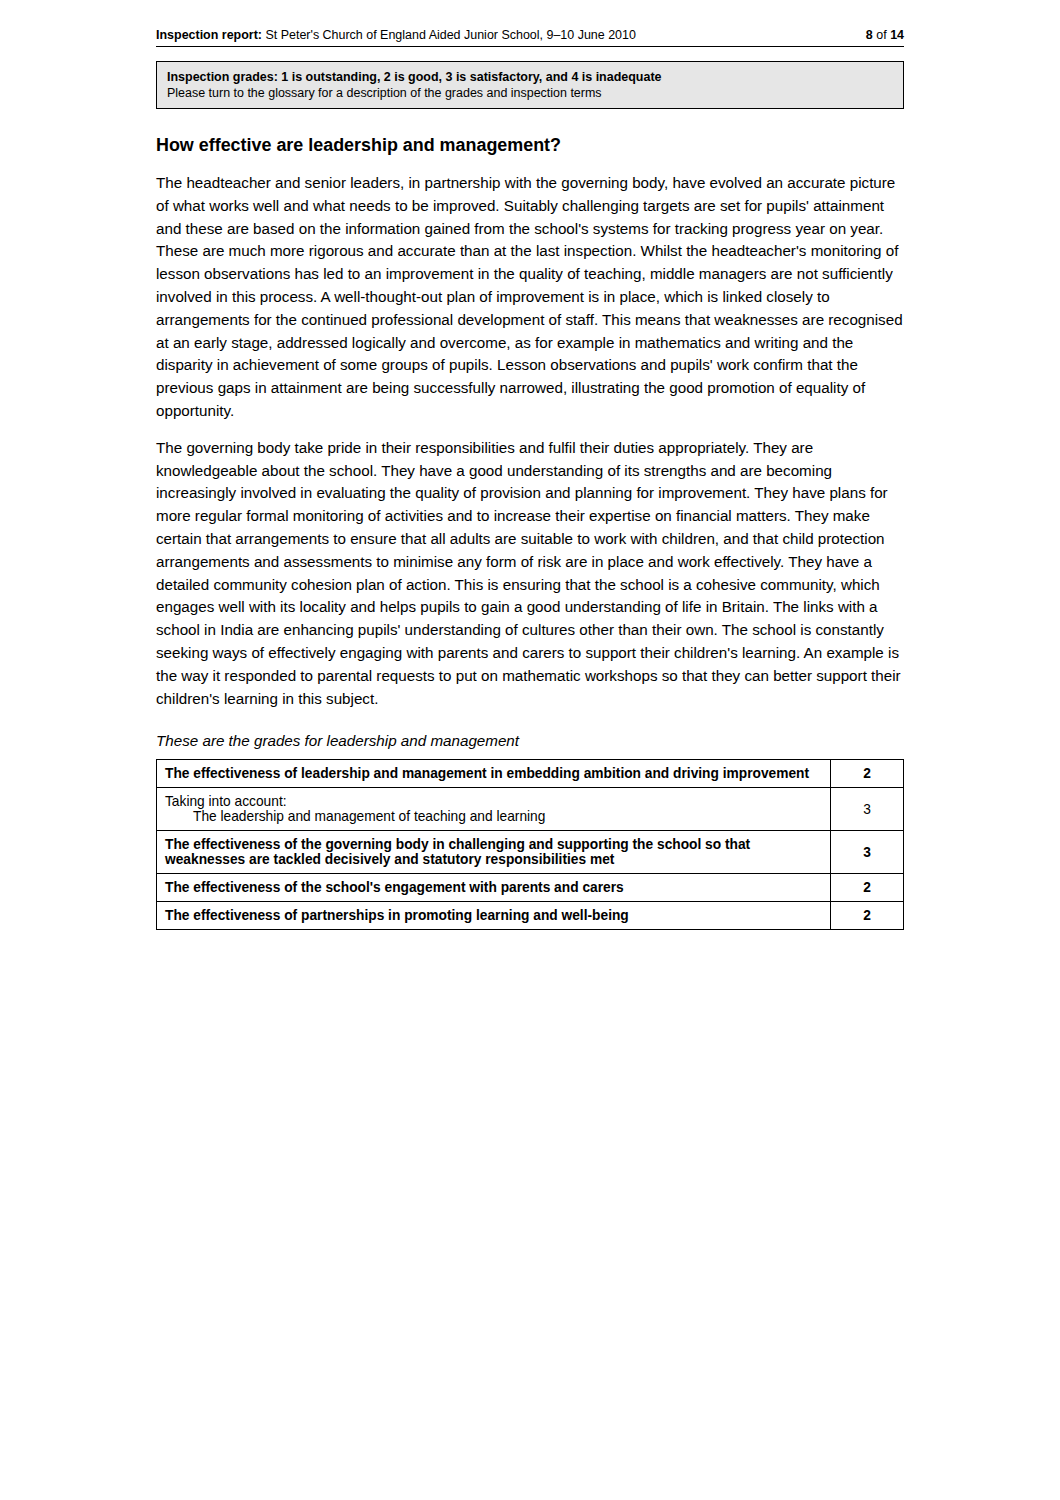Inspection report: St Peter's Church of England Aided Junior School, 9–10 June 2010
8 of 14
Inspection grades: 1 is outstanding, 2 is good, 3 is satisfactory, and 4 is inadequate
Please turn to the glossary for a description of the grades and inspection terms
How effective are leadership and management?
The headteacher and senior leaders, in partnership with the governing body, have evolved an accurate picture of what works well and what needs to be improved. Suitably challenging targets are set for pupils' attainment and these are based on the information gained from the school's systems for tracking progress year on year. These are much more rigorous and accurate than at the last inspection. Whilst the headteacher's monitoring of lesson observations has led to an improvement in the quality of teaching, middle managers are not sufficiently involved in this process. A well-thought-out plan of improvement is in place, which is linked closely to arrangements for the continued professional development of staff. This means that weaknesses are recognised at an early stage, addressed logically and overcome, as for example in mathematics and writing and the disparity in achievement of some groups of pupils. Lesson observations and pupils' work confirm that the previous gaps in attainment are being successfully narrowed, illustrating the good promotion of equality of opportunity.
The governing body take pride in their responsibilities and fulfil their duties appropriately. They are knowledgeable about the school. They have a good understanding of its strengths and are becoming increasingly involved in evaluating the quality of provision and planning for improvement. They have plans for more regular formal monitoring of activities and to increase their expertise on financial matters. They make certain that arrangements to ensure that all adults are suitable to work with children, and that child protection arrangements and assessments to minimise any form of risk are in place and work effectively. They have a detailed community cohesion plan of action. This is ensuring that the school is a cohesive community, which engages well with its locality and helps pupils to gain a good understanding of life in Britain. The links with a school in India are enhancing pupils' understanding of cultures other than their own. The school is constantly seeking ways of effectively engaging with parents and carers to support their children's learning. An example is the way it responded to parental requests to put on mathematic workshops so that they can better support their children's learning in this subject.
These are the grades for leadership and management
| The effectiveness of leadership and management in embedding ambition and driving improvement | 2 |
| Taking into account: The leadership and management of teaching and learning | 3 |
| The effectiveness of the governing body in challenging and supporting the school so that weaknesses are tackled decisively and statutory responsibilities met | 3 |
| The effectiveness of the school's engagement with parents and carers | 2 |
| The effectiveness of partnerships in promoting learning and well-being | 2 |